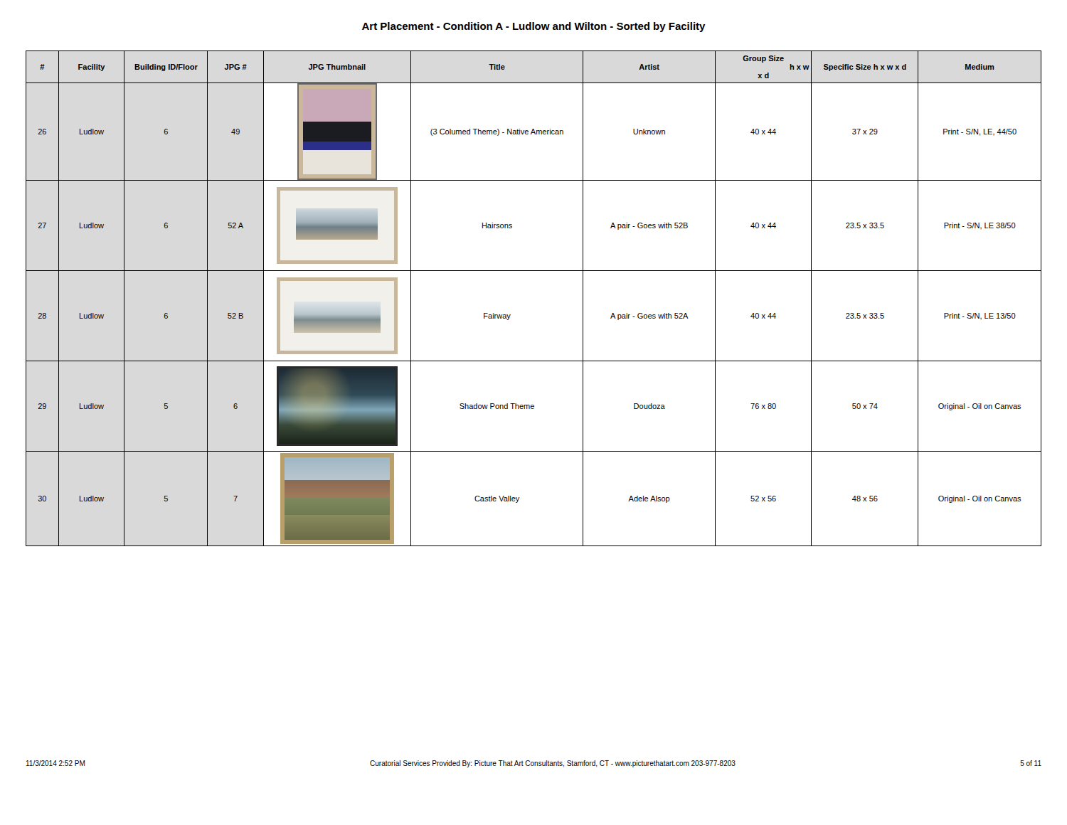Art Placement - Condition A - Ludlow and Wilton - Sorted by Facility
| # | Facility | Building ID/Floor | JPG # | JPG Thumbnail | Title | Artist | Group Size h x w x d | Specific Size h x w x d | Medium |
| --- | --- | --- | --- | --- | --- | --- | --- | --- | --- |
| 26 | Ludlow | 6 | 49 | | (3 Columed Theme) - Native American | Unknown | 40 x 44 | 37 x 29 | Print - S/N, LE, 44/50 |
| 27 | Ludlow | 6 | 52 A | | Hairsons | A pair - Goes with 52B | 40 x 44 | 23.5 x 33.5 | Print - S/N, LE 38/50 |
| 28 | Ludlow | 6 | 52 B | | Fairway | A pair - Goes with 52A | 40 x 44 | 23.5 x 33.5 | Print - S/N, LE 13/50 |
| 29 | Ludlow | 5 | 6 | | Shadow Pond Theme | Doudoza | 76 x 80 | 50 x 74 | Original - Oil on Canvas |
| 30 | Ludlow | 5 | 7 | | Castle Valley | Adele Alsop | 52 x 56 | 48 x 56 | Original - Oil on Canvas |
11/3/2014 2:52 PM
Curatorial Services Provided By: Picture That Art Consultants, Stamford, CT - www.picturethatart.com 203-977-8203
5 of 11